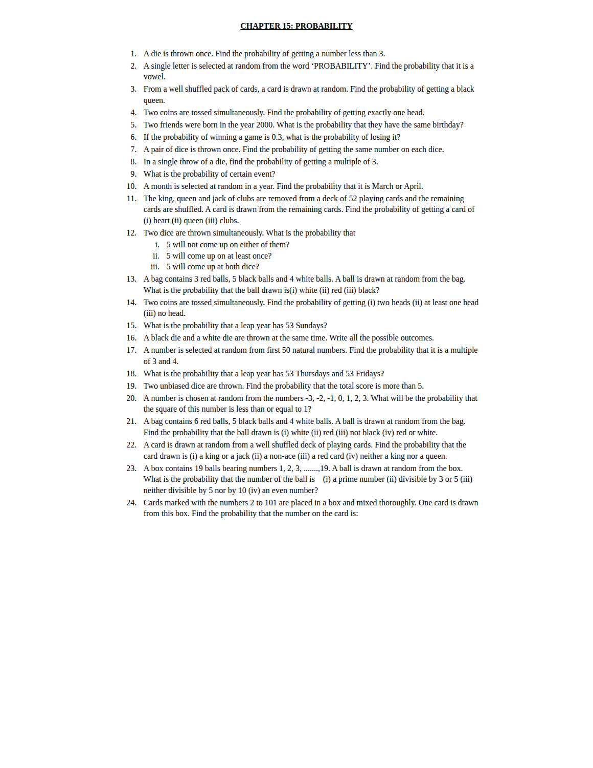CHAPTER 15: PROBABILITY
A die is thrown once. Find the probability of getting a number less than 3.
A single letter is selected at random from the word ‘PROBABILITY’. Find the probability that it is a vowel.
From a well shuffled pack of cards, a card is drawn at random. Find the probability of getting a black queen.
Two coins are tossed simultaneously. Find the probability of getting exactly one head.
Two friends were born in the year 2000. What is the probability that they have the same birthday?
If the probability of winning a game is 0.3, what is the probability of losing it?
A pair of dice is thrown once. Find the probability of getting the same number on each dice.
In a single throw of a die, find the probability of getting a multiple of 3.
What is the probability of certain event?
A month is selected at random in a year. Find the probability that it is March or April.
The king, queen and jack of clubs are removed from a deck of 52 playing cards and the remaining cards are shuffled. A card is drawn from the remaining cards. Find the probability of getting a card of (i) heart (ii) queen (iii) clubs.
Two dice are thrown simultaneously. What is the probability that
5 will not come up on either of them?
5 will come up on at least once?
5 will come up at both dice?
A bag contains 3 red balls, 5 black balls and 4 white balls. A ball is drawn at random from the bag. What is the probability that the ball drawn is(i) white (ii) red (iii) black?
Two coins are tossed simultaneously. Find the probability of getting (i) two heads (ii) at least one head (iii) no head.
What is the probability that a leap year has 53 Sundays?
A black die and a white die are thrown at the same time. Write all the possible outcomes.
A number is selected at random from first 50 natural numbers. Find the probability that it is a multiple of 3 and 4.
What is the probability that a leap year has 53 Thursdays and 53 Fridays?
Two unbiased dice are thrown. Find the probability that the total score is more than 5.
A number is chosen at random from the numbers -3, -2, -1, 0, 1, 2, 3. What will be the probability that the square of this number is less than or equal to 1?
A bag contains 6 red balls, 5 black balls and 4 white balls. A ball is drawn at random from the bag. Find the probability that the ball drawn is (i) white (ii) red (iii) not black (iv) red or white.
A card is drawn at random from a well shuffled deck of playing cards. Find the probability that the card drawn is (i) a king or a jack (ii) a non-ace (iii) a red card (iv) neither a king nor a queen.
A box contains 19 balls bearing numbers 1, 2, 3, .......,19. A ball is drawn at random from the box. What is the probability that the number of the ball is (i) a prime number (ii) divisible by 3 or 5 (iii) neither divisible by 5 nor by 10 (iv) an even number?
Cards marked with the numbers 2 to 101 are placed in a box and mixed thoroughly. One card is drawn from this box. Find the probability that the number on the card is: